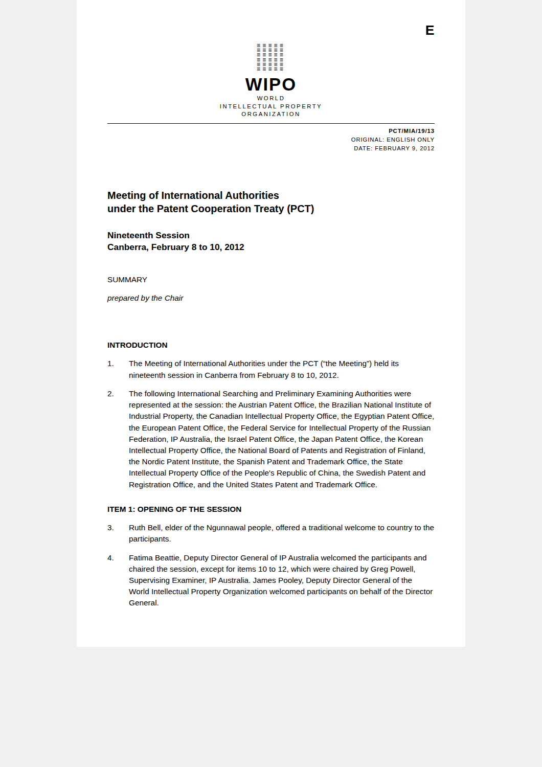E
≡≡≡≡≡ ≡≡≡≡≡ ≡≡≡≡≡ ≡≡≡≡≡ ≡≡≡≡≡ ≡≡≡≡≡
WIPO
World
Intellectual Property
Organization
PCT/MIA/19/13
ORIGINAL: ENGLISH ONLY
DATE: FEBRUARY 9, 2012
Meeting of International Authorities
under the Patent Cooperation Treaty (PCT)
Nineteenth Session
Canberra, February 8 to 10, 2012
SUMMARY
prepared by the Chair
INTRODUCTION
The Meeting of International Authorities under the PCT (“the Meeting”) held its nineteenth session in Canberra from February 8 to 10, 2012.
The following International Searching and Preliminary Examining Authorities were represented at the session: the Austrian Patent Office, the Brazilian National Institute of Industrial Property, the Canadian Intellectual Property Office, the Egyptian Patent Office, the European Patent Office, the Federal Service for Intellectual Property of the Russian Federation, IP Australia, the Israel Patent Office, the Japan Patent Office, the Korean Intellectual Property Office, the National Board of Patents and Registration of Finland, the Nordic Patent Institute, the Spanish Patent and Trademark Office, the State Intellectual Property Office of the People's Republic of China, the Swedish Patent and Registration Office, and the United States Patent and Trademark Office.
ITEM 1: OPENING OF THE SESSION
Ruth Bell, elder of the Ngunnawal people, offered a traditional welcome to country to the participants.
Fatima Beattie, Deputy Director General of IP Australia welcomed the participants and chaired the session, except for items 10 to 12, which were chaired by Greg Powell, Supervising Examiner, IP Australia. James Pooley, Deputy Director General of the World Intellectual Property Organization welcomed participants on behalf of the Director General.